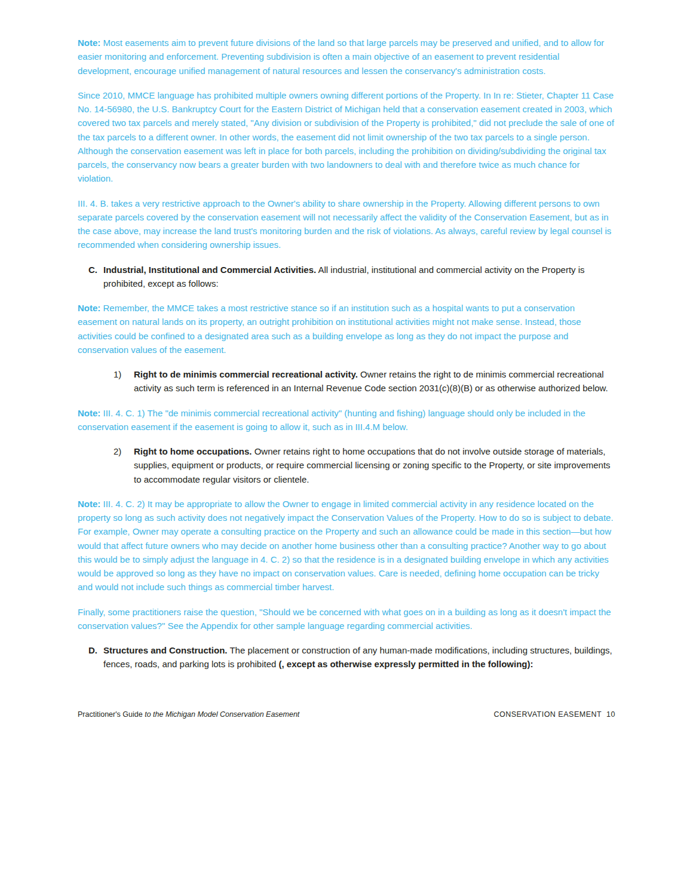Note: Most easements aim to prevent future divisions of the land so that large parcels may be preserved and unified, and to allow for easier monitoring and enforcement. Preventing subdivision is often a main objective of an easement to prevent residential development, encourage unified management of natural resources and lessen the conservancy's administration costs.
Since 2010, MMCE language has prohibited multiple owners owning different portions of the Property. In In re: Stieter, Chapter 11 Case No. 14-56980, the U.S. Bankruptcy Court for the Eastern District of Michigan held that a conservation easement created in 2003, which covered two tax parcels and merely stated, "Any division or subdivision of the Property is prohibited," did not preclude the sale of one of the tax parcels to a different owner. In other words, the easement did not limit ownership of the two tax parcels to a single person. Although the conservation easement was left in place for both parcels, including the prohibition on dividing/subdividing the original tax parcels, the conservancy now bears a greater burden with two landowners to deal with and therefore twice as much chance for violation.
III. 4. B. takes a very restrictive approach to the Owner's ability to share ownership in the Property. Allowing different persons to own separate parcels covered by the conservation easement will not necessarily affect the validity of the Conservation Easement, but as in the case above, may increase the land trust's monitoring burden and the risk of violations. As always, careful review by legal counsel is recommended when considering ownership issues.
C.
Industrial, Institutional and Commercial Activities. All industrial, institutional and commercial activity on the Property is prohibited, except as follows:
Note: Remember, the MMCE takes a most restrictive stance so if an institution such as a hospital wants to put a conservation easement on natural lands on its property, an outright prohibition on institutional activities might not make sense. Instead, those activities could be confined to a designated area such as a building envelope as long as they do not impact the purpose and conservation values of the easement.
1)
Right to de minimis commercial recreational activity. Owner retains the right to de minimis commercial recreational activity as such term is referenced in an Internal Revenue Code section 2031(c)(8)(B) or as otherwise authorized below.
Note: III. 4. C. 1) The "de minimis commercial recreational activity" (hunting and fishing) language should only be included in the conservation easement if the easement is going to allow it, such as in III.4.M below.
2)
Right to home occupations. Owner retains right to home occupations that do not involve outside storage of materials, supplies, equipment or products, or require commercial licensing or zoning specific to the Property, or site improvements to accommodate regular visitors or clientele.
Note: III. 4. C. 2) It may be appropriate to allow the Owner to engage in limited commercial activity in any residence located on the property so long as such activity does not negatively impact the Conservation Values of the Property. How to do so is subject to debate. For example, Owner may operate a consulting practice on the Property and such an allowance could be made in this section—but how would that affect future owners who may decide on another home business other than a consulting practice? Another way to go about this would be to simply adjust the language in 4. C. 2) so that the residence is in a designated building envelope in which any activities would be approved so long as they have no impact on conservation values. Care is needed, defining home occupation can be tricky and would not include such things as commercial timber harvest.
Finally, some practitioners raise the question, "Should we be concerned with what goes on in a building as long as it doesn't impact the conservation values?" See the Appendix for other sample language regarding commercial activities.
D.
Structures and Construction. The placement or construction of any human-made modifications, including structures, buildings, fences, roads, and parking lots is prohibited (, except as otherwise expressly permitted in the following):
Practitioner's Guide to the Michigan Model Conservation Easement
CONSERVATION EASEMENT 10